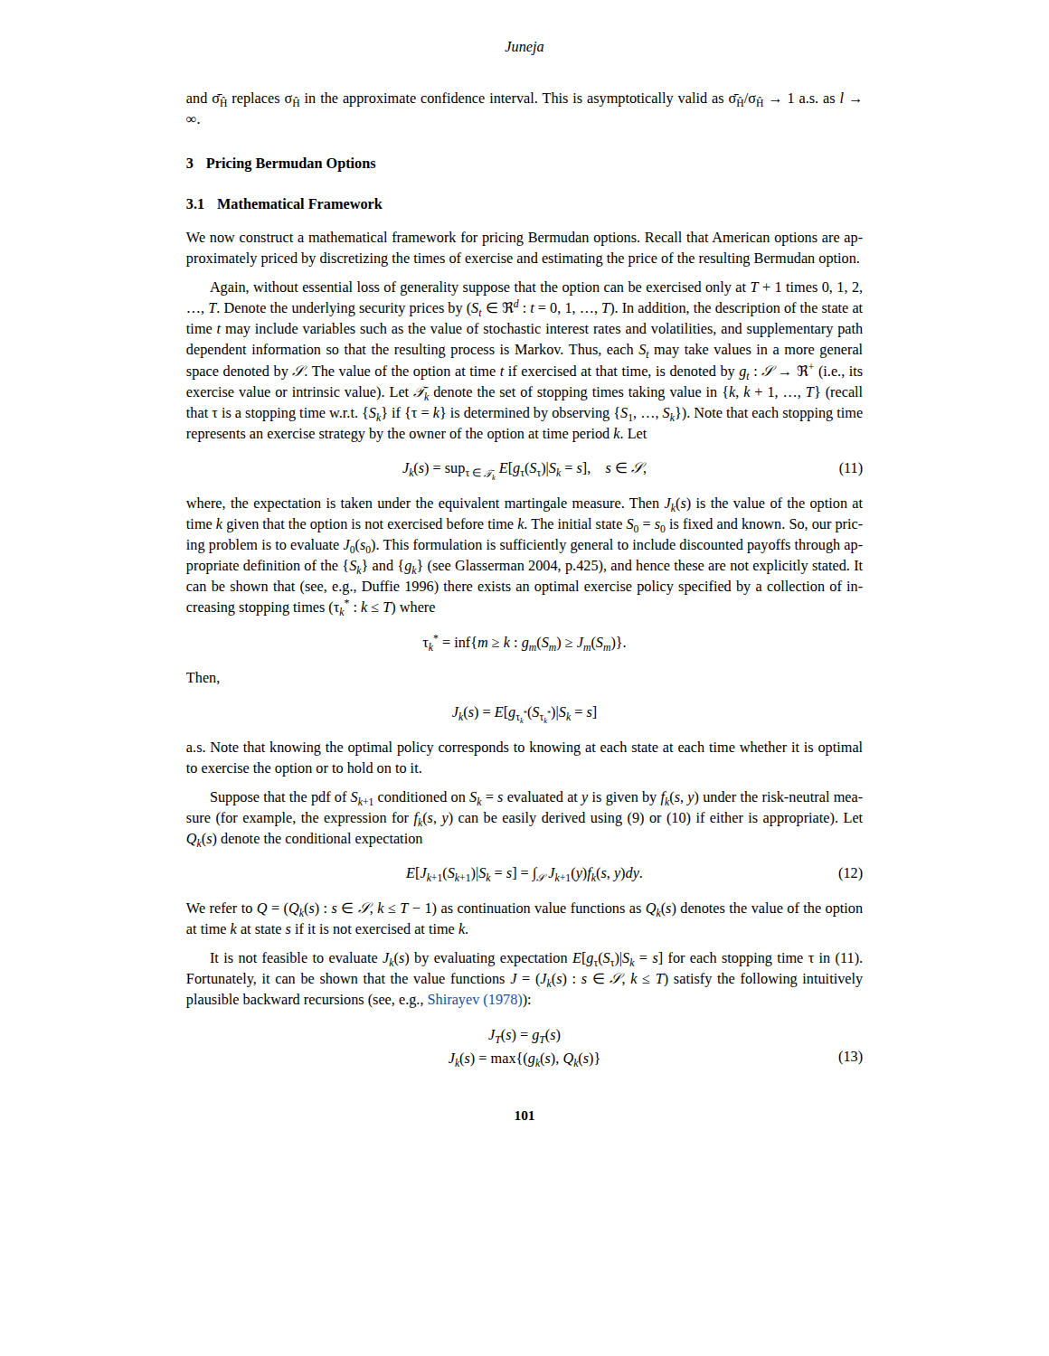Juneja
and σ̄Ĥ replaces σĤ in the approximate confidence interval. This is asymptotically valid as σ̄Ĥ/σĤ → 1 a.s. as l → ∞.
3 Pricing Bermudan Options
3.1 Mathematical Framework
We now construct a mathematical framework for pricing Bermudan options. Recall that American options are approximately priced by discretizing the times of exercise and estimating the price of the resulting Bermudan option.
Again, without essential loss of generality suppose that the option can be exercised only at T + 1 times 0, 1, 2, …, T. Denote the underlying security prices by (St ∈ ℜd : t = 0, 1, …, T). In addition, the description of the state at time t may include variables such as the value of stochastic interest rates and volatilities, and supplementary path dependent information so that the resulting process is Markov. Thus, each St may take values in a more general space denoted by 𝒮. The value of the option at time t if exercised at that time, is denoted by gt : 𝒮 → ℜ+ (i.e., its exercise value or intrinsic value). Let 𝒯k denote the set of stopping times taking value in {k, k + 1, …, T} (recall that τ is a stopping time w.r.t. {Sk} if {τ = k} is determined by observing {S1, …, Sk}). Note that each stopping time represents an exercise strategy by the owner of the option at time period k. Let
Jk(s) = supτ ∈ 𝒯k E[gτ(Sτ)|Sk = s], s ∈ 𝒮, (11)
where, the expectation is taken under the equivalent martingale measure. Then Jk(s) is the value of the option at time k given that the option is not exercised before time k. The initial state S0 = s0 is fixed and known. So, our pricing problem is to evaluate J0(s0). This formulation is sufficiently general to include discounted payoffs through appropriate definition of the {Sk} and {gk} (see Glasserman 2004, p.425), and hence these are not explicitly stated. It can be shown that (see, e.g., Duffie 1996) there exists an optimal exercise policy specified by a collection of increasing stopping times (τk* : k ≤ T) where
τk* = inf{m ≥ k : gm(Sm) ≥ Jm(Sm)}.
Then,
Jk(s) = E[gτk*(Sτk*)|Sk = s]
a.s. Note that knowing the optimal policy corresponds to knowing at each state at each time whether it is optimal to exercise the option or to hold on to it.
Suppose that the pdf of Sk+1 conditioned on Sk = s evaluated at y is given by fk(s, y) under the risk-neutral measure (for example, the expression for fk(s, y) can be easily derived using (9) or (10) if either is appropriate). Let Qk(s) denote the conditional expectation
E[Jk+1(Sk+1)|Sk = s] = ∫𝒮 Jk+1(y)fk(s, y)dy. (12)
We refer to Q = (Qk(s) : s ∈ 𝒮, k ≤ T − 1) as continuation value functions as Qk(s) denotes the value of the option at time k at state s if it is not exercised at time k.
It is not feasible to evaluate Jk(s) by evaluating expectation E[gτ(Sτ)|Sk = s] for each stopping time τ in (11). Fortunately, it can be shown that the value functions J = (Jk(s) : s ∈ 𝒮, k ≤ T) satisfy the following intuitively plausible backward recursions (see, e.g., Shirayev (1978)):
JT(s) = gT(s) Jk(s) = max{(gk(s), Qk(s)} (13)
101